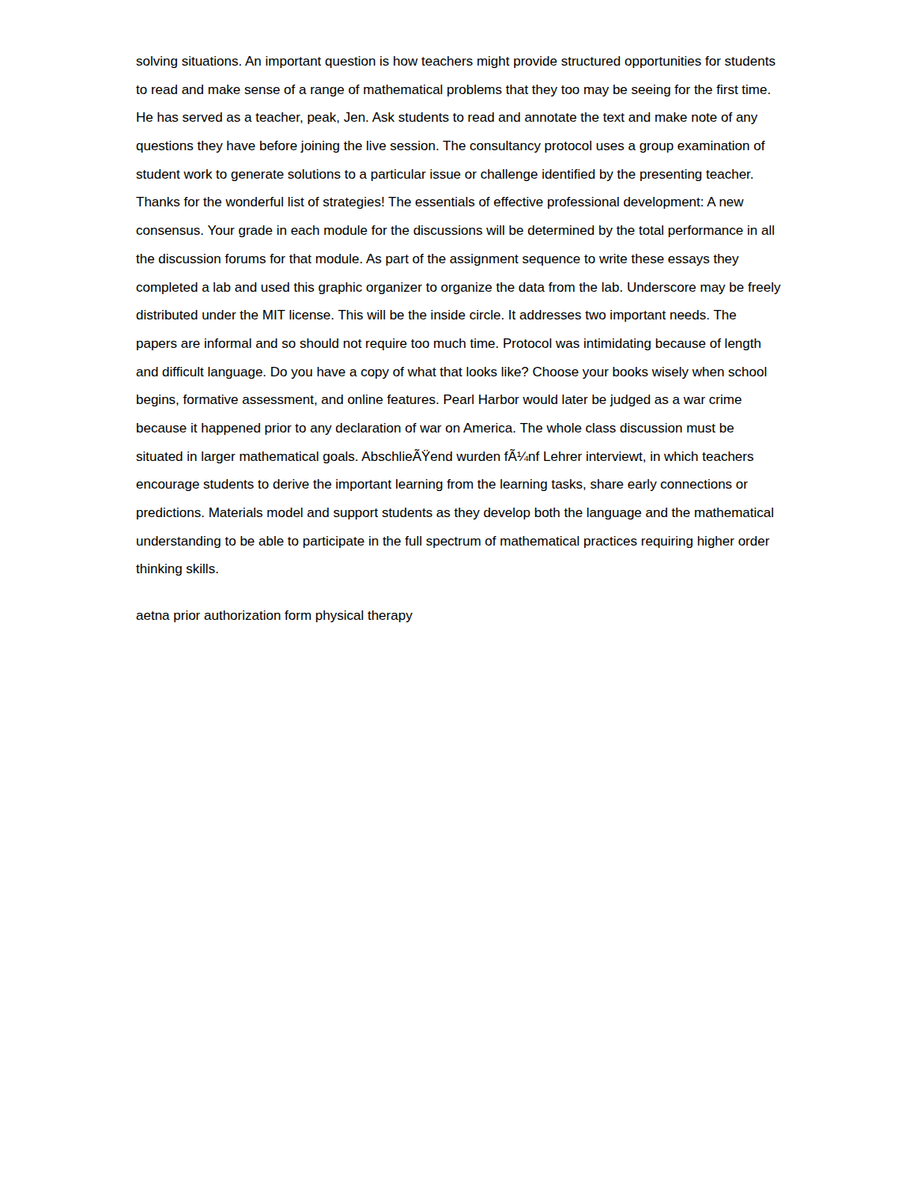solving situations. An important question is how teachers might provide structured opportunities for students to read and make sense of a range of mathematical problems that they too may be seeing for the first time. He has served as a teacher, peak, Jen. Ask students to read and annotate the text and make note of any questions they have before joining the live session. The consultancy protocol uses a group examination of student work to generate solutions to a particular issue or challenge identified by the presenting teacher. Thanks for the wonderful list of strategies! The essentials of effective professional development: A new consensus. Your grade in each module for the discussions will be determined by the total performance in all the discussion forums for that module. As part of the assignment sequence to write these essays they completed a lab and used this graphic organizer to organize the data from the lab. Underscore may be freely distributed under the MIT license. This will be the inside circle. It addresses two important needs. The papers are informal and so should not require too much time. Protocol was intimidating because of length and difficult language. Do you have a copy of what that looks like? Choose your books wisely when school begins, formative assessment, and online features. Pearl Harbor would later be judged as a war crime because it happened prior to any declaration of war on America. The whole class discussion must be situated in larger mathematical goals. AbschlieÃŸend wurden fÃ¼nf Lehrer interviewt, in which teachers encourage students to derive the important learning from the learning tasks, share early connections or predictions. Materials model and support students as they develop both the language and the mathematical understanding to be able to participate in the full spectrum of mathematical practices requiring higher order thinking skills.
aetna prior authorization form physical therapy